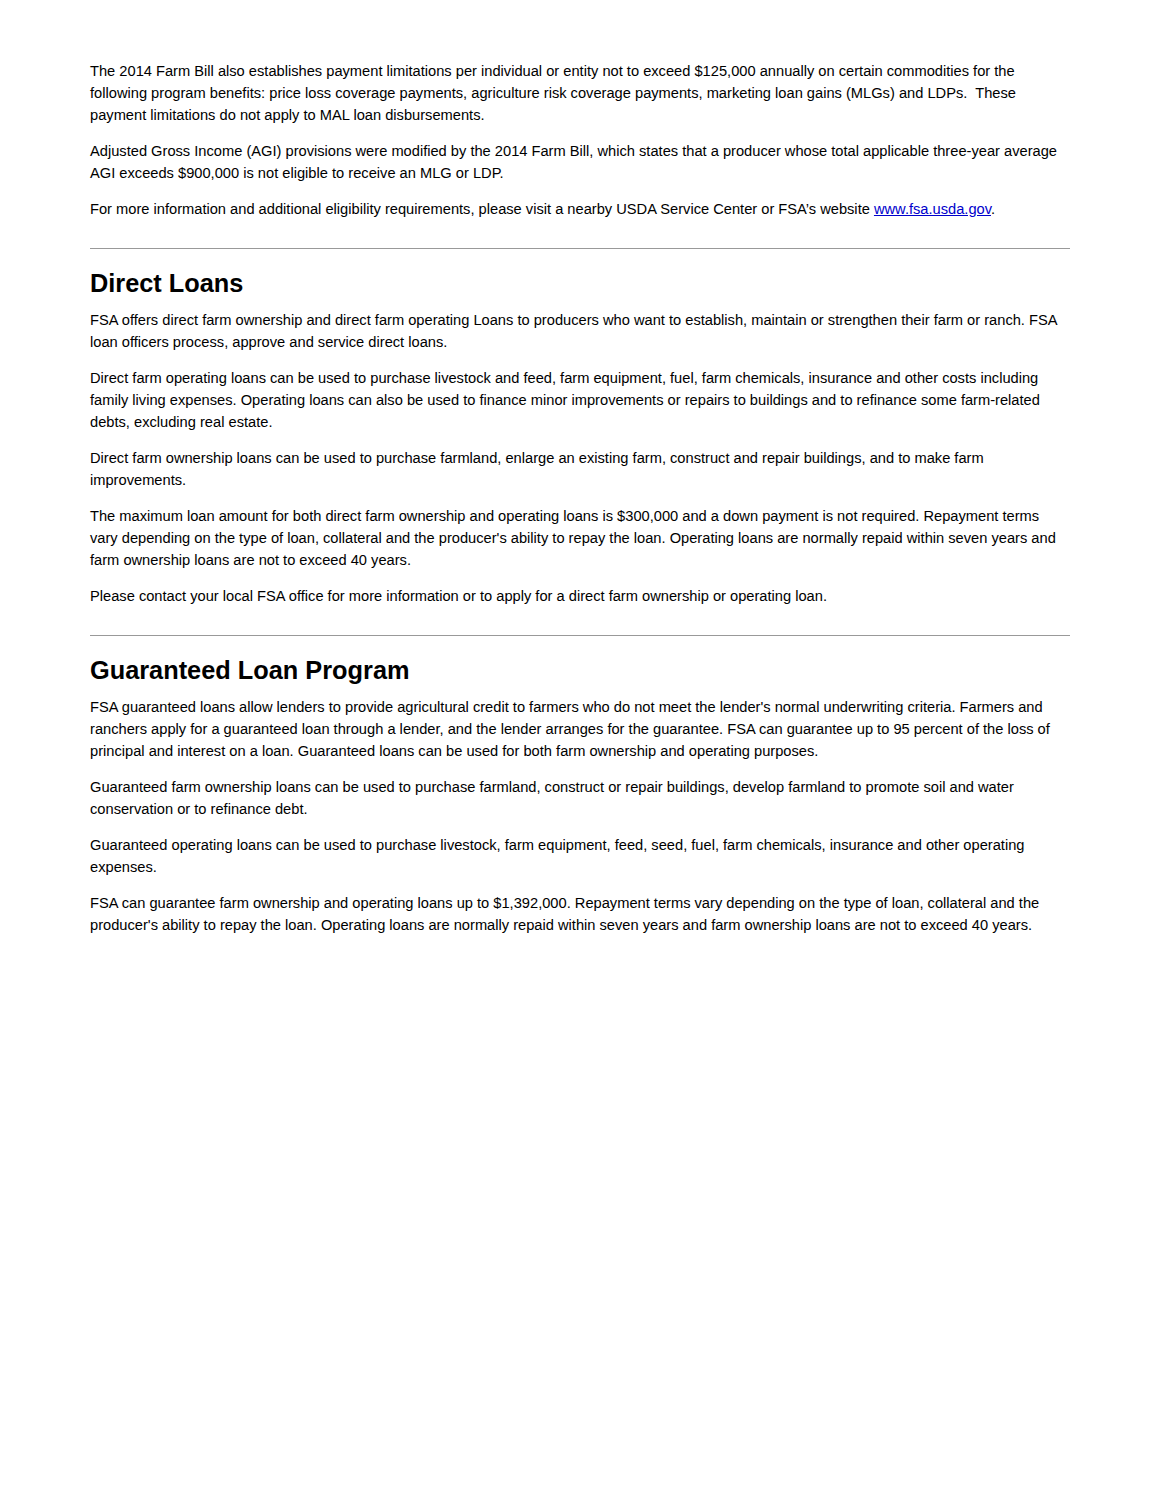The 2014 Farm Bill also establishes payment limitations per individual or entity not to exceed $125,000 annually on certain commodities for the following program benefits: price loss coverage payments, agriculture risk coverage payments, marketing loan gains (MLGs) and LDPs. These payment limitations do not apply to MAL loan disbursements.
Adjusted Gross Income (AGI) provisions were modified by the 2014 Farm Bill, which states that a producer whose total applicable three-year average AGI exceeds $900,000 is not eligible to receive an MLG or LDP.
For more information and additional eligibility requirements, please visit a nearby USDA Service Center or FSA’s website www.fsa.usda.gov.
Direct Loans
FSA offers direct farm ownership and direct farm operating Loans to producers who want to establish, maintain or strengthen their farm or ranch. FSA loan officers process, approve and service direct loans.
Direct farm operating loans can be used to purchase livestock and feed, farm equipment, fuel, farm chemicals, insurance and other costs including family living expenses. Operating loans can also be used to finance minor improvements or repairs to buildings and to refinance some farm-related debts, excluding real estate.
Direct farm ownership loans can be used to purchase farmland, enlarge an existing farm, construct and repair buildings, and to make farm improvements.
The maximum loan amount for both direct farm ownership and operating loans is $300,000 and a down payment is not required. Repayment terms vary depending on the type of loan, collateral and the producer's ability to repay the loan. Operating loans are normally repaid within seven years and farm ownership loans are not to exceed 40 years.
Please contact your local FSA office for more information or to apply for a direct farm ownership or operating loan.
Guaranteed Loan Program
FSA guaranteed loans allow lenders to provide agricultural credit to farmers who do not meet the lender's normal underwriting criteria. Farmers and ranchers apply for a guaranteed loan through a lender, and the lender arranges for the guarantee. FSA can guarantee up to 95 percent of the loss of principal and interest on a loan. Guaranteed loans can be used for both farm ownership and operating purposes.
Guaranteed farm ownership loans can be used to purchase farmland, construct or repair buildings, develop farmland to promote soil and water conservation or to refinance debt.
Guaranteed operating loans can be used to purchase livestock, farm equipment, feed, seed, fuel, farm chemicals, insurance and other operating expenses.
FSA can guarantee farm ownership and operating loans up to $1,392,000. Repayment terms vary depending on the type of loan, collateral and the producer's ability to repay the loan. Operating loans are normally repaid within seven years and farm ownership loans are not to exceed 40 years.